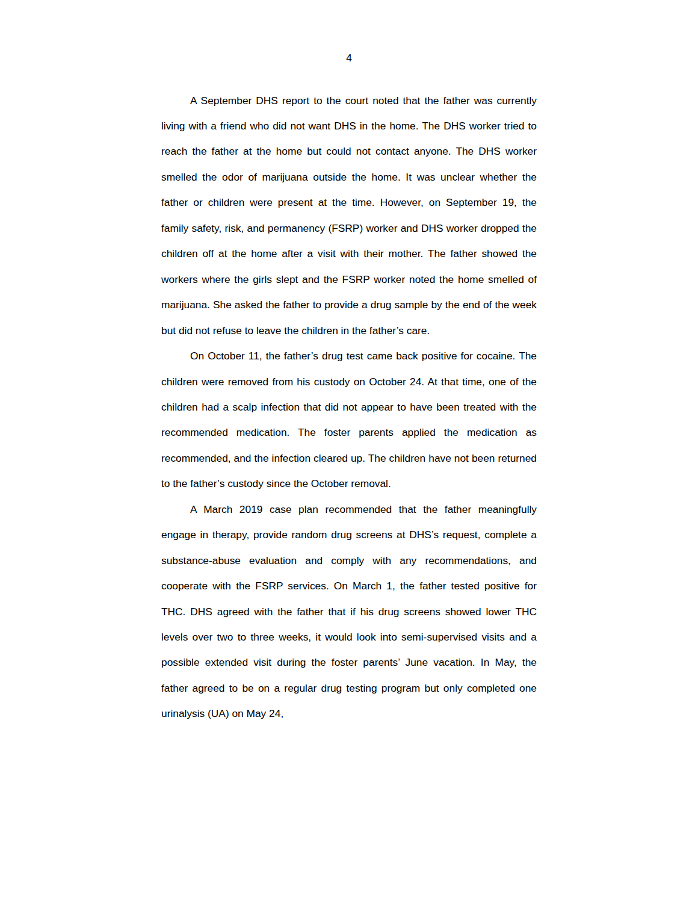4
A September DHS report to the court noted that the father was currently living with a friend who did not want DHS in the home. The DHS worker tried to reach the father at the home but could not contact anyone. The DHS worker smelled the odor of marijuana outside the home. It was unclear whether the father or children were present at the time. However, on September 19, the family safety, risk, and permanency (FSRP) worker and DHS worker dropped the children off at the home after a visit with their mother. The father showed the workers where the girls slept and the FSRP worker noted the home smelled of marijuana. She asked the father to provide a drug sample by the end of the week but did not refuse to leave the children in the father’s care.
On October 11, the father’s drug test came back positive for cocaine. The children were removed from his custody on October 24. At that time, one of the children had a scalp infection that did not appear to have been treated with the recommended medication. The foster parents applied the medication as recommended, and the infection cleared up. The children have not been returned to the father’s custody since the October removal.
A March 2019 case plan recommended that the father meaningfully engage in therapy, provide random drug screens at DHS’s request, complete a substance-abuse evaluation and comply with any recommendations, and cooperate with the FSRP services. On March 1, the father tested positive for THC. DHS agreed with the father that if his drug screens showed lower THC levels over two to three weeks, it would look into semi-supervised visits and a possible extended visit during the foster parents’ June vacation. In May, the father agreed to be on a regular drug testing program but only completed one urinalysis (UA) on May 24,